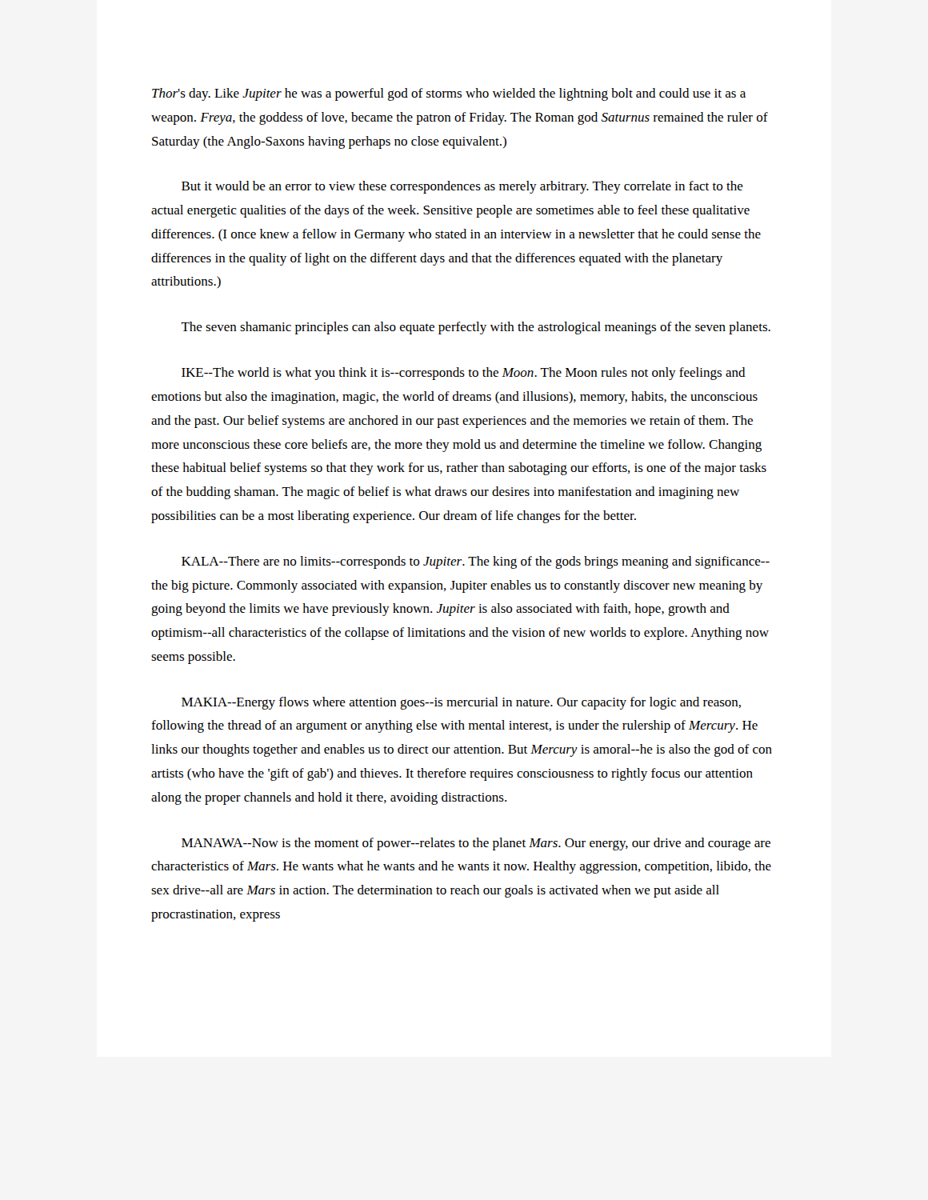Thor's day. Like Jupiter he was a powerful god of storms who wielded the lightning bolt and could use it as a weapon. Freya, the goddess of love, became the patron of Friday. The Roman god Saturnus remained the ruler of Saturday (the Anglo-Saxons having perhaps no close equivalent.)
But it would be an error to view these correspondences as merely arbitrary. They correlate in fact to the actual energetic qualities of the days of the week. Sensitive people are sometimes able to feel these qualitative differences. (I once knew a fellow in Germany who stated in an interview in a newsletter that he could sense the differences in the quality of light on the different days and that the differences equated with the planetary attributions.)
The seven shamanic principles can also equate perfectly with the astrological meanings of the seven planets.
IKE--The world is what you think it is--corresponds to the Moon. The Moon rules not only feelings and emotions but also the imagination, magic, the world of dreams (and illusions), memory, habits, the unconscious and the past. Our belief systems are anchored in our past experiences and the memories we retain of them. The more unconscious these core beliefs are, the more they mold us and determine the timeline we follow. Changing these habitual belief systems so that they work for us, rather than sabotaging our efforts, is one of the major tasks of the budding shaman. The magic of belief is what draws our desires into manifestation and imagining new possibilities can be a most liberating experience. Our dream of life changes for the better.
KALA--There are no limits--corresponds to Jupiter. The king of the gods brings meaning and significance--the big picture. Commonly associated with expansion, Jupiter enables us to constantly discover new meaning by going beyond the limits we have previously known. Jupiter is also associated with faith, hope, growth and optimism--all characteristics of the collapse of limitations and the vision of new worlds to explore. Anything now seems possible.
MAKIA--Energy flows where attention goes--is mercurial in nature. Our capacity for logic and reason, following the thread of an argument or anything else with mental interest, is under the rulership of Mercury. He links our thoughts together and enables us to direct our attention. But Mercury is amoral--he is also the god of con artists (who have the 'gift of gab') and thieves. It therefore requires consciousness to rightly focus our attention along the proper channels and hold it there, avoiding distractions.
MANAWA--Now is the moment of power--relates to the planet Mars. Our energy, our drive and courage are characteristics of Mars. He wants what he wants and he wants it now. Healthy aggression, competition, libido, the sex drive--all are Mars in action. The determination to reach our goals is activated when we put aside all procrastination, express